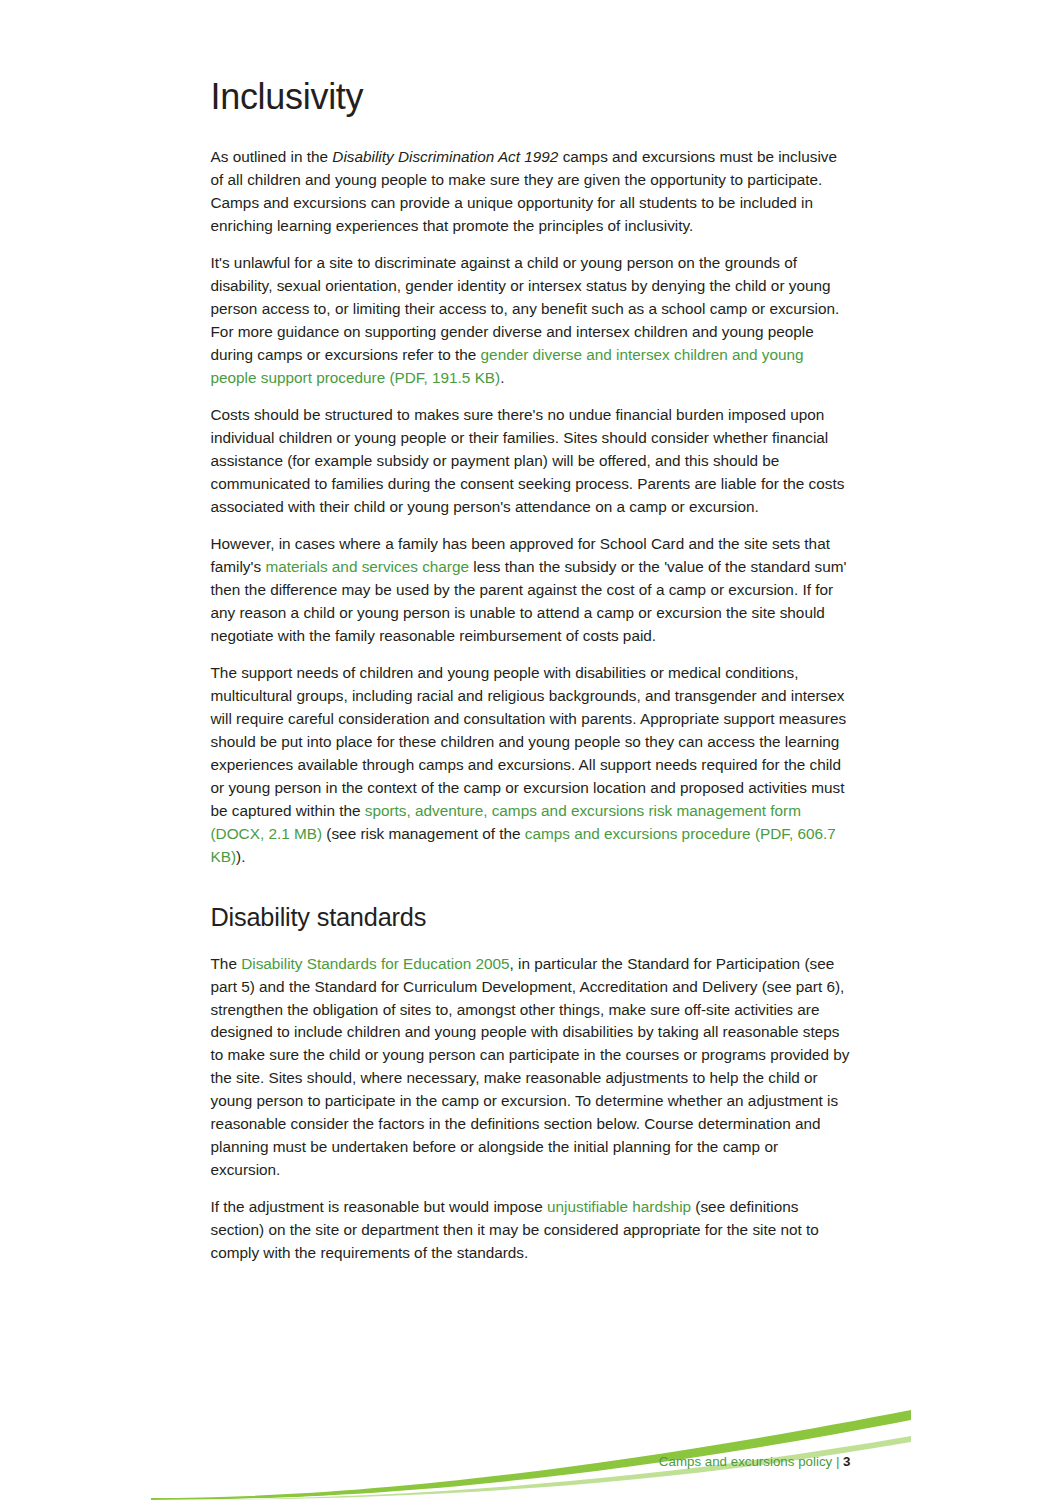Inclusivity
As outlined in the Disability Discrimination Act 1992 camps and excursions must be inclusive of all children and young people to make sure they are given the opportunity to participate. Camps and excursions can provide a unique opportunity for all students to be included in enriching learning experiences that promote the principles of inclusivity.
It's unlawful for a site to discriminate against a child or young person on the grounds of disability, sexual orientation, gender identity or intersex status by denying the child or young person access to, or limiting their access to, any benefit such as a school camp or excursion. For more guidance on supporting gender diverse and intersex children and young people during camps or excursions refer to the gender diverse and intersex children and young people support procedure (PDF, 191.5 KB).
Costs should be structured to makes sure there's no undue financial burden imposed upon individual children or young people or their families. Sites should consider whether financial assistance (for example subsidy or payment plan) will be offered, and this should be communicated to families during the consent seeking process. Parents are liable for the costs associated with their child or young person's attendance on a camp or excursion.
However, in cases where a family has been approved for School Card and the site sets that family's materials and services charge less than the subsidy or the 'value of the standard sum' then the difference may be used by the parent against the cost of a camp or excursion. If for any reason a child or young person is unable to attend a camp or excursion the site should negotiate with the family reasonable reimbursement of costs paid.
The support needs of children and young people with disabilities or medical conditions, multicultural groups, including racial and religious backgrounds, and transgender and intersex will require careful consideration and consultation with parents. Appropriate support measures should be put into place for these children and young people so they can access the learning experiences available through camps and excursions. All support needs required for the child or young person in the context of the camp or excursion location and proposed activities must be captured within the sports, adventure, camps and excursions risk management form (DOCX, 2.1 MB) (see risk management of the camps and excursions procedure (PDF, 606.7 KB)).
Disability standards
The Disability Standards for Education 2005, in particular the Standard for Participation (see part 5) and the Standard for Curriculum Development, Accreditation and Delivery (see part 6), strengthen the obligation of sites to, amongst other things, make sure off-site activities are designed to include children and young people with disabilities by taking all reasonable steps to make sure the child or young person can participate in the courses or programs provided by the site. Sites should, where necessary, make reasonable adjustments to help the child or young person to participate in the camp or excursion. To determine whether an adjustment is reasonable consider the factors in the definitions section below. Course determination and planning must be undertaken before or alongside the initial planning for the camp or excursion.
If the adjustment is reasonable but would impose unjustifiable hardship (see definitions section) on the site or department then it may be considered appropriate for the site not to comply with the requirements of the standards.
Camps and excursions policy | 3